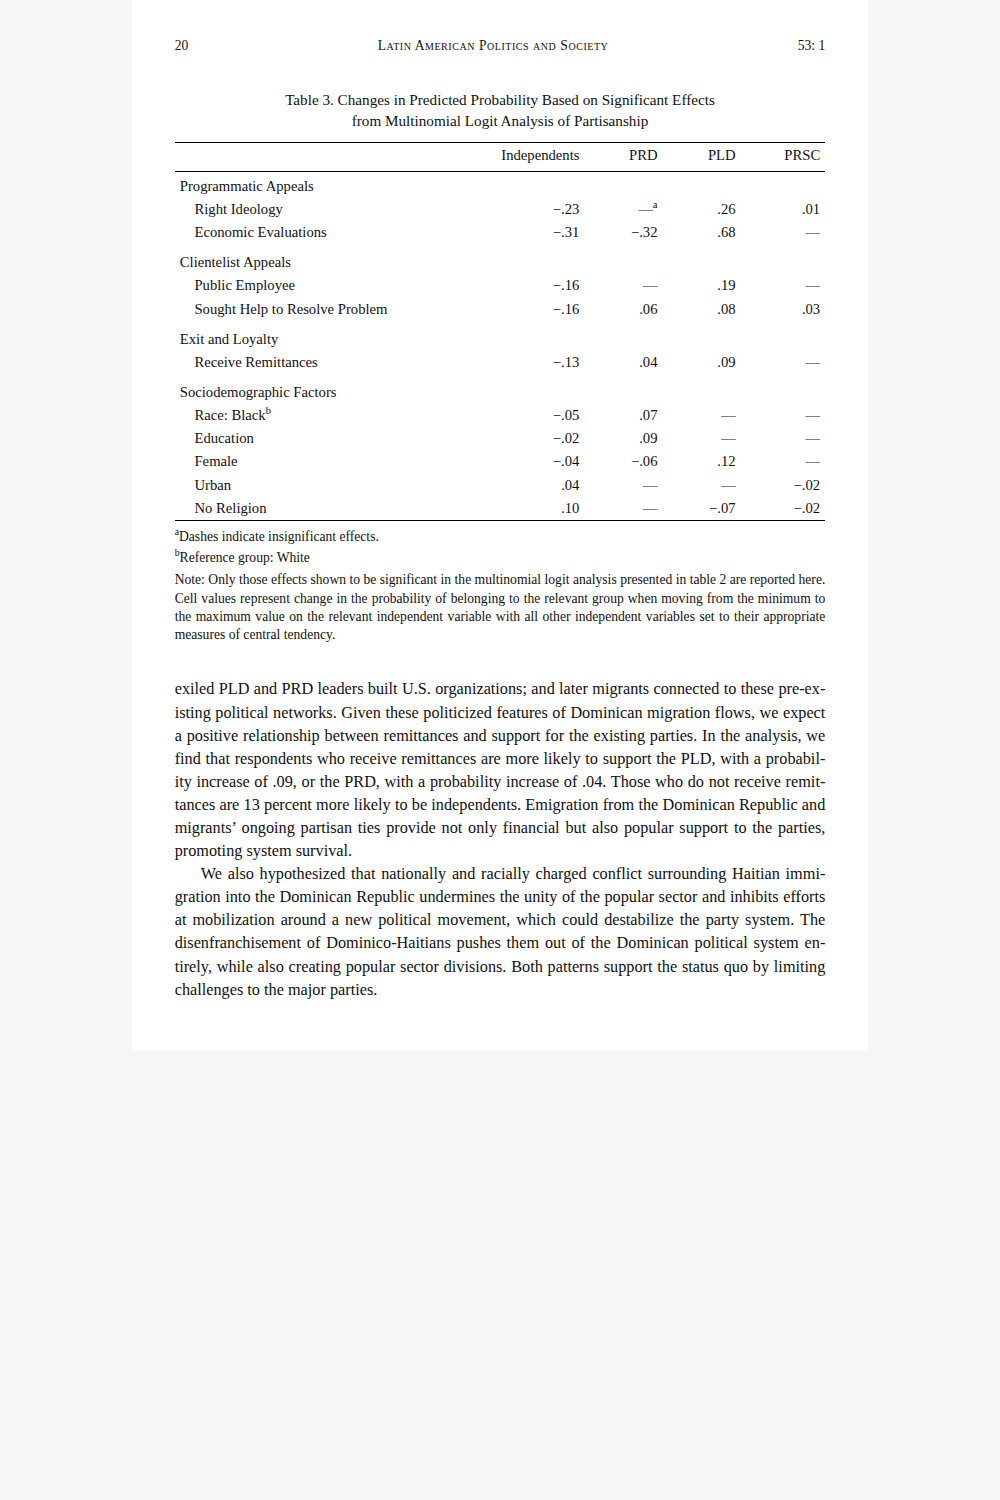20 Latin American Politics and Society 53: 1
Table 3. Changes in Predicted Probability Based on Significant Effects from Multinomial Logit Analysis of Partisanship
| | Independents | PRD | PLD | PRSC |
| --- | --- | --- | --- | --- |
| Programmatic Appeals |
| Right Ideology | −.23 | — a | .26 | .01 |
| Economic Evaluations | −.31 | −.32 | .68 | — |
| Clientelist Appeals |
| Public Employee | −.16 | — | .19 | — |
| Sought Help to Resolve Problem | −.16 | .06 | .08 | .03 |
| Exit and Loyalty |
| Receive Remittances | −.13 | .04 | .09 | — |
| Sociodemographic Factors |
| Race: Black b | −.05 | .07 | — | — |
| Education | −.02 | .09 | — | — |
| Female | −.04 | −.06 | .12 | — |
| Urban | .04 | — | — | −.02 |
| No Religion | .10 | — | −.07 | −.02 |
aDashes indicate insignificant effects.
bReference group: White
Note: Only those effects shown to be significant in the multinomial logit analysis presented in table 2 are reported here. Cell values represent change in the probability of belonging to the relevant group when moving from the minimum to the maximum value on the relevant independent variable with all other independent variables set to their appropriate measures of central tendency.
exiled PLD and PRD leaders built U.S. organizations; and later migrants connected to these pre-existing political networks. Given these politicized features of Dominican migration flows, we expect a positive relationship between remittances and support for the existing parties. In the analysis, we find that respondents who receive remittances are more likely to support the PLD, with a probability increase of .09, or the PRD, with a probability increase of .04. Those who do not receive remittances are 13 percent more likely to be independents. Emigration from the Dominican Republic and migrants’ ongoing partisan ties provide not only financial but also popular support to the parties, promoting system survival.
We also hypothesized that nationally and racially charged conflict surrounding Haitian immigration into the Dominican Republic undermines the unity of the popular sector and inhibits efforts at mobilization around a new political movement, which could destabilize the party system. The disenfranchisement of Dominico-Haitians pushes them out of the Dominican political system entirely, while also creating popular sector divisions. Both patterns support the status quo by limiting challenges to the major parties.